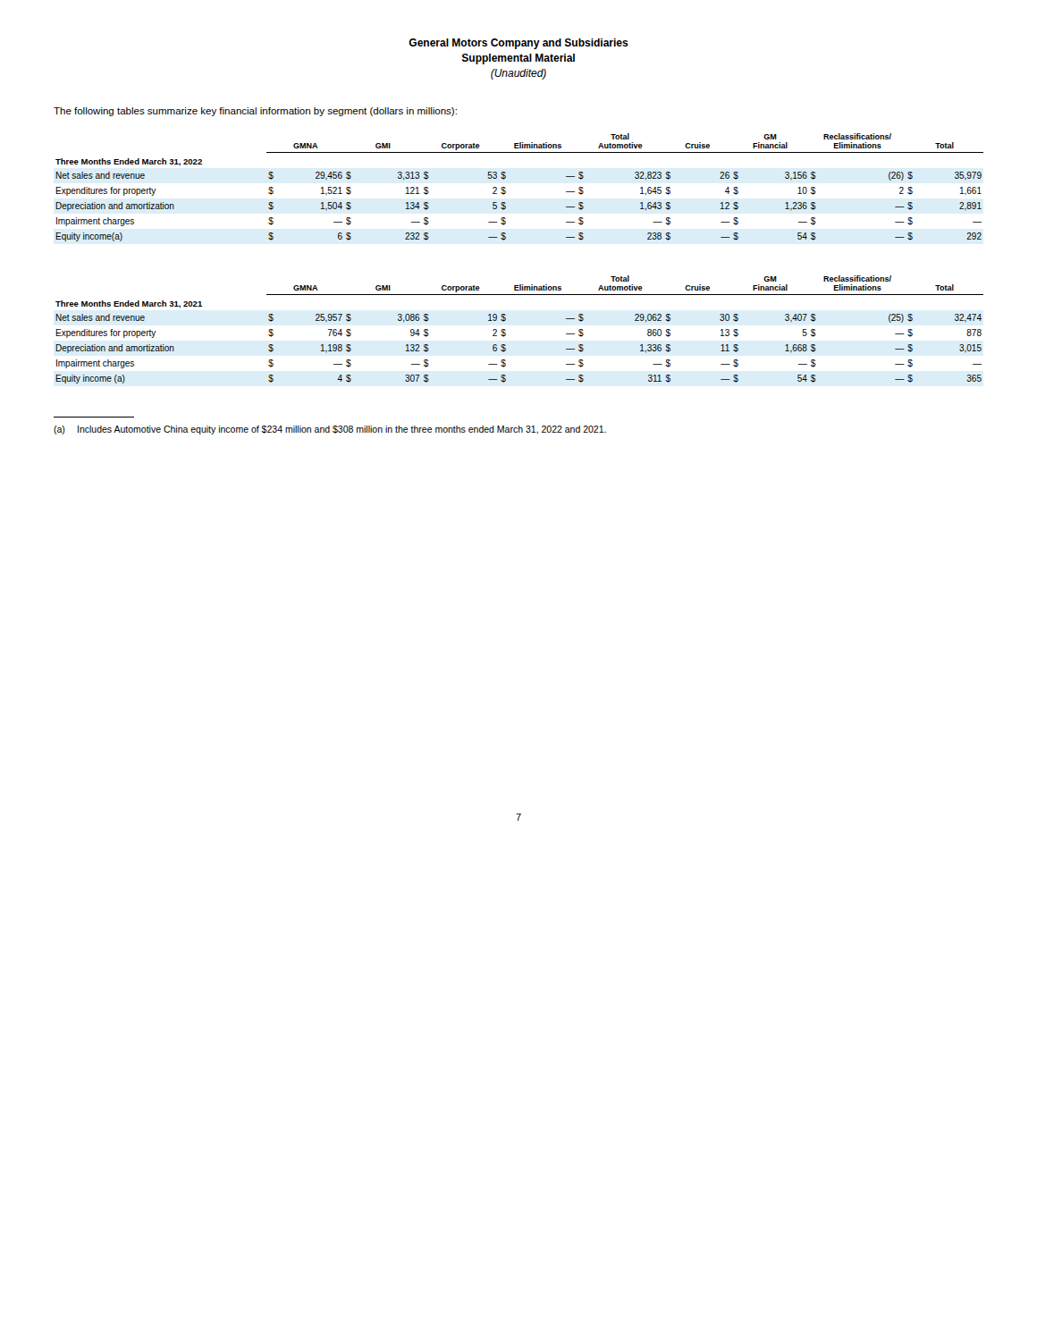General Motors Company and Subsidiaries
Supplemental Material
(Unaudited)
The following tables summarize key financial information by segment (dollars in millions):
| | GMNA | GMI | Corporate | Eliminations | Total Automotive | Cruise | GM Financial | Reclassifications/ Eliminations | Total |
| --- | --- | --- | --- | --- | --- | --- | --- | --- | --- |
| Three Months Ended March 31, 2022 |
| Net sales and revenue | $ | 29,456 | $ | 3,313 | $ | 53 | $ | — | $ | 32,823 | $ | 26 | $ | 3,156 | $ | (26) | $ | 35,979 |
| Expenditures for property | $ | 1,521 | $ | 121 | $ | 2 | $ | — | $ | 1,645 | $ | 4 | $ | 10 | $ | 2 | $ | 1,661 |
| Depreciation and amortization | $ | 1,504 | $ | 134 | $ | 5 | $ | — | $ | 1,643 | $ | 12 | $ | 1,236 | $ | — | $ | 2,891 |
| Impairment charges | $ | — | $ | — | $ | — | $ | — | $ | — | $ | — | $ | — | $ | — | $ | — |
| Equity income(a) | $ | 6 | $ | 232 | $ | — | $ | — | $ | 238 | $ | — | $ | 54 | $ | — | $ | 292 |
| | GMNA | GMI | Corporate | Eliminations | Total Automotive | Cruise | GM Financial | Reclassifications/ Eliminations | Total |
| --- | --- | --- | --- | --- | --- | --- | --- | --- | --- |
| Three Months Ended March 31, 2021 |
| Net sales and revenue | $ | 25,957 | $ | 3,086 | $ | 19 | $ | — | $ | 29,062 | $ | 30 | $ | 3,407 | $ | (25) | $ | 32,474 |
| Expenditures for property | $ | 764 | $ | 94 | $ | 2 | $ | — | $ | 860 | $ | 13 | $ | 5 | $ | — | $ | 878 |
| Depreciation and amortization | $ | 1,198 | $ | 132 | $ | 6 | $ | — | $ | 1,336 | $ | 11 | $ | 1,668 | $ | — | $ | 3,015 |
| Impairment charges | $ | — | $ | — | $ | — | $ | — | $ | — | $ | — | $ | — | $ | — | $ | — |
| Equity income (a) | $ | 4 | $ | 307 | $ | — | $ | — | $ | 311 | $ | — | $ | 54 | $ | — | $ | 365 |
(a) Includes Automotive China equity income of $234 million and $308 million in the three months ended March 31, 2022 and 2021.
7